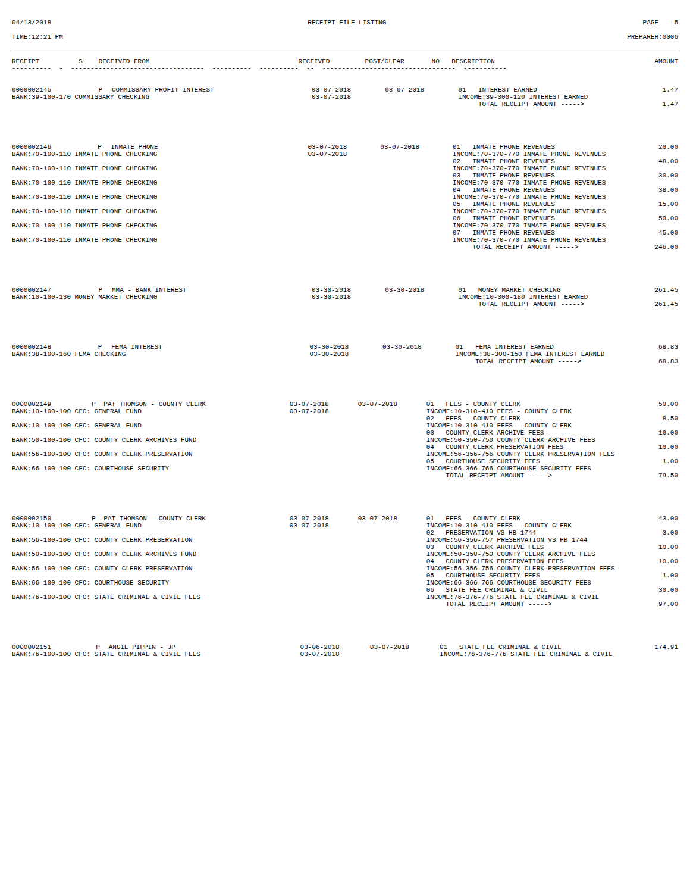04/13/2018 RECEIPT FILE LISTING PAGE 5
TIME:12:21 PM PREPARER:0006
| RECEIPT | S | RECEIVED FROM | RECEIVED | POST/CLEAR | NO | DESCRIPTION | AMOUNT |
| ---------- - ---------------------------------- ---------- ---------- -- ---------------------------------- ----------- |
| 0000002145 | P | COMMISSARY PROFIT INTEREST | 03-07-2018 | 03-07-2018 | 01 | INTEREST EARNED | 1.47 |
| BANK:39-100-170 COMMISSARY CHECKING | 03-07-2018 | INCOME:39-300-120 INTEREST EARNED | |
| | TOTAL RECEIPT AMOUNT -----> | 1.47 |
| 0000002146 | P | INMATE PHONE | 03-07-2018 | 03-07-2018 | 01 | INMATE PHONE REVENUES | 20.00 |
| BANK:70-100-110 INMATE PHONE CHECKING | 03-07-2018 | INCOME:70-370-770 INMATE PHONE REVENUES | |
| | 02 | INMATE PHONE REVENUES | 48.00 |
| BANK:70-100-110 INMATE PHONE CHECKING | INCOME:70-370-770 INMATE PHONE REVENUES | |
| | 03 | INMATE PHONE REVENUES | 30.00 |
| BANK:70-100-110 INMATE PHONE CHECKING | INCOME:70-370-770 INMATE PHONE REVENUES | |
| | 04 | INMATE PHONE REVENUES | 38.00 |
| BANK:70-100-110 INMATE PHONE CHECKING | INCOME:70-370-770 INMATE PHONE REVENUES | |
| | 05 | INMATE PHONE REVENUES | 15.00 |
| BANK:70-100-110 INMATE PHONE CHECKING | INCOME:70-370-770 INMATE PHONE REVENUES | |
| | 06 | INMATE PHONE REVENUES | 50.00 |
| BANK:70-100-110 INMATE PHONE CHECKING | INCOME:70-370-770 INMATE PHONE REVENUES | |
| | 07 | INMATE PHONE REVENUES | 45.00 |
| BANK:70-100-110 INMATE PHONE CHECKING | INCOME:70-370-770 INMATE PHONE REVENUES | |
| | TOTAL RECEIPT AMOUNT -----> | 246.00 |
| 0000002147 | P | MMA - BANK INTEREST | 03-30-2018 | 03-30-2018 | 01 | MONEY MARKET CHECKING | 261.45 |
| BANK:10-100-130 MONEY MARKET CHECKING | 03-30-2018 | INCOME:10-300-180 INTEREST EARNED | |
| | TOTAL RECEIPT AMOUNT -----> | 261.45 |
| 0000002148 | P | FEMA INTEREST | 03-30-2018 | 03-30-2018 | 01 | FEMA INTEREST EARNED | 68.83 |
| BANK:38-100-160 FEMA CHECKING | 03-30-2018 | INCOME:38-300-150 FEMA INTEREST EARNED | |
| | TOTAL RECEIPT AMOUNT -----> | 68.83 |
| 0000002149 | P | PAT THOMSON - COUNTY CLERK | 03-07-2018 | 03-07-2018 | 01 | FEES - COUNTY CLERK | 50.00 |
| BANK:10-100-100 CFC: GENERAL FUND | 03-07-2018 | INCOME:10-310-410 FEES - COUNTY CLERK | |
| | 02 | FEES - COUNTY CLERK | 8.50 |
| BANK:10-100-100 CFC: GENERAL FUND | INCOME:10-310-410 FEES - COUNTY CLERK | |
| | 03 | COUNTY CLERK ARCHIVE FEES | 10.00 |
| BANK:50-100-100 CFC: COUNTY CLERK ARCHIVES FUND | INCOME:50-350-750 COUNTY CLERK ARCHIVE FEES | |
| | 04 | COUNTY CLERK PRESERVATION FEES | 10.00 |
| BANK:56-100-100 CFC: COUNTY CLERK PRESERVATION | INCOME:56-356-756 COUNTY CLERK PRESERVATION FEES | |
| | 05 | COURTHOUSE SECURITY FEES | 1.00 |
| BANK:66-100-100 CFC: COURTHOUSE SECURITY | INCOME:66-366-766 COURTHOUSE SECURITY FEES | |
| | TOTAL RECEIPT AMOUNT -----> | 79.50 |
| 0000002150 | P | PAT THOMSON - COUNTY CLERK | 03-07-2018 | 03-07-2018 | 01 | FEES - COUNTY CLERK | 43.00 |
| BANK:10-100-100 CFC: GENERAL FUND | 03-07-2018 | INCOME:10-310-410 FEES - COUNTY CLERK | |
| | 02 | PRESERVATION VS HB 1744 | 3.00 |
| BANK:56-100-100 CFC: COUNTY CLERK PRESERVATION | INCOME:56-356-757 PRESERVATION VS HB 1744 | |
| | 03 | COUNTY CLERK ARCHIVE FEES | 10.00 |
| BANK:50-100-100 CFC: COUNTY CLERK ARCHIVES FUND | INCOME:50-350-750 COUNTY CLERK ARCHIVE FEES | |
| | 04 | COUNTY CLERK PRESERVATION FEES | 10.00 |
| BANK:56-100-100 CFC: COUNTY CLERK PRESERVATION | INCOME:56-356-756 COUNTY CLERK PRESERVATION FEES | |
| | 05 | COURTHOUSE SECURITY FEES | 1.00 |
| BANK:66-100-100 CFC: COURTHOUSE SECURITY | INCOME:66-366-766 COURTHOUSE SECURITY FEES | |
| | 06 | STATE FEE CRIMINAL & CIVIL | 30.00 |
| BANK:76-100-100 CFC: STATE CRIMINAL & CIVIL FEES | INCOME:76-376-776 STATE FEE CRIMINAL & CIVIL | |
| | TOTAL RECEIPT AMOUNT -----> | 97.00 |
| 0000002151 | P | ANGIE PIPPIN - JP | 03-06-2018 | 03-07-2018 | 01 | STATE FEE CRIMINAL & CIVIL | 174.91 |
| BANK:76-100-100 CFC: STATE CRIMINAL & CIVIL FEES | 03-07-2018 | INCOME:76-376-776 STATE FEE CRIMINAL & CIVIL | |